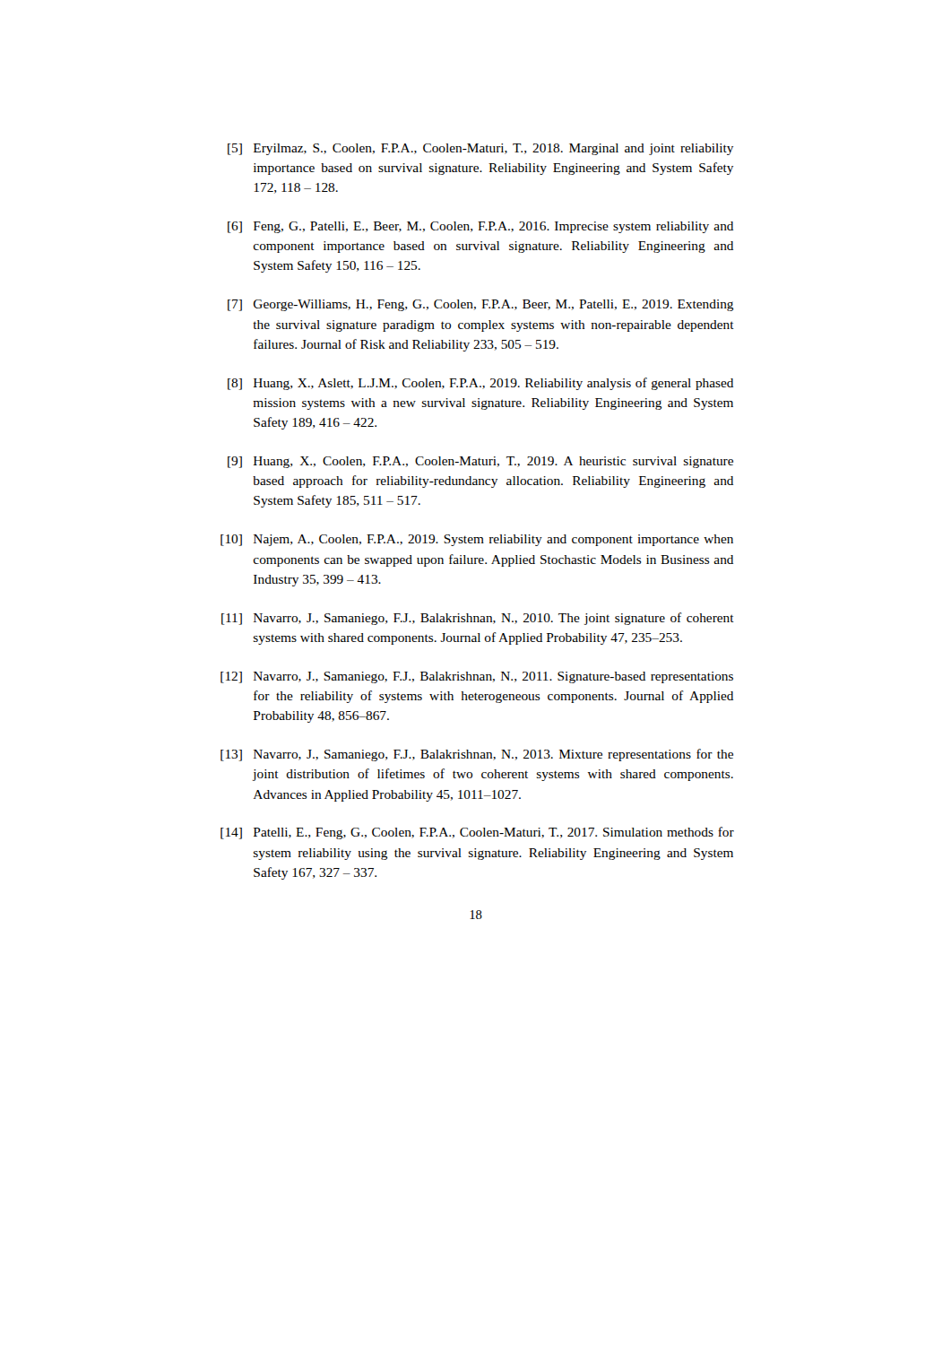[5] Eryilmaz, S., Coolen, F.P.A., Coolen-Maturi, T., 2018. Marginal and joint reliability importance based on survival signature. Reliability Engineering and System Safety 172, 118 – 128.
[6] Feng, G., Patelli, E., Beer, M., Coolen, F.P.A., 2016. Imprecise system reliability and component importance based on survival signature. Reliability Engineering and System Safety 150, 116 – 125.
[7] George-Williams, H., Feng, G., Coolen, F.P.A., Beer, M., Patelli, E., 2019. Extending the survival signature paradigm to complex systems with non-repairable dependent failures. Journal of Risk and Reliability 233, 505 – 519.
[8] Huang, X., Aslett, L.J.M., Coolen, F.P.A., 2019. Reliability analysis of general phased mission systems with a new survival signature. Reliability Engineering and System Safety 189, 416 – 422.
[9] Huang, X., Coolen, F.P.A., Coolen-Maturi, T., 2019. A heuristic survival signature based approach for reliability-redundancy allocation. Reliability Engineering and System Safety 185, 511 – 517.
[10] Najem, A., Coolen, F.P.A., 2019. System reliability and component importance when components can be swapped upon failure. Applied Stochastic Models in Business and Industry 35, 399 – 413.
[11] Navarro, J., Samaniego, F.J., Balakrishnan, N., 2010. The joint signature of coherent systems with shared components. Journal of Applied Probability 47, 235–253.
[12] Navarro, J., Samaniego, F.J., Balakrishnan, N., 2011. Signature-based representations for the reliability of systems with heterogeneous components. Journal of Applied Probability 48, 856–867.
[13] Navarro, J., Samaniego, F.J., Balakrishnan, N., 2013. Mixture representations for the joint distribution of lifetimes of two coherent systems with shared components. Advances in Applied Probability 45, 1011–1027.
[14] Patelli, E., Feng, G., Coolen, F.P.A., Coolen-Maturi, T., 2017. Simulation methods for system reliability using the survival signature. Reliability Engineering and System Safety 167, 327 – 337.
18